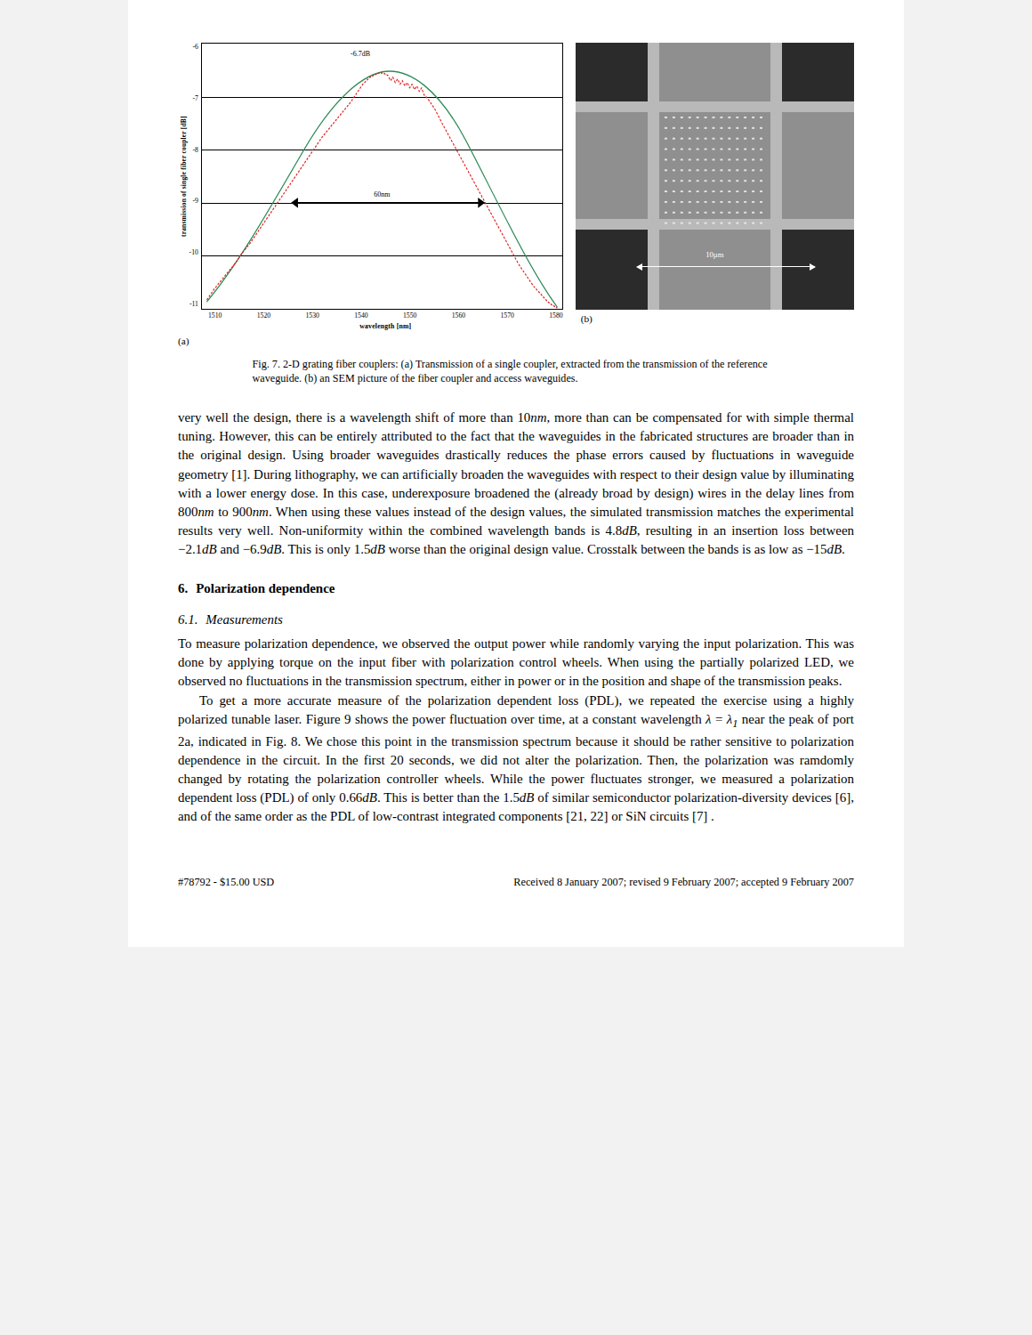transmission of single fiber coupler [dB]
-6 -7 -8 -9 -10 -11
-6.7dB
60nm
1510152015301540 1550156015701580
wavelength [nm]
(a)
10µm
(b)
Fig. 7. 2-D grating fiber couplers: (a) Transmission of a single coupler, extracted from the transmission of the reference waveguide. (b) an SEM picture of the fiber coupler and access waveguides.
very well the design, there is a wavelength shift of more than 10nm, more than can be compensated for with simple thermal tuning. However, this can be entirely attributed to the fact that the waveguides in the fabricated structures are broader than in the original design. Using broader waveguides drastically reduces the phase errors caused by fluctuations in waveguide geometry [1]. During lithography, we can artificially broaden the waveguides with respect to their design value by illuminating with a lower energy dose. In this case, underexposure broadened the (already broad by design) wires in the delay lines from 800nm to 900nm. When using these values instead of the design values, the simulated transmission matches the experimental results very well. Non-uniformity within the combined wavelength bands is 4.8dB, resulting in an insertion loss between −2.1dB and −6.9dB. This is only 1.5dB worse than the original design value. Crosstalk between the bands is as low as −15dB.
6. Polarization dependence
6.1. Measurements
To measure polarization dependence, we observed the output power while randomly varying the input polarization. This was done by applying torque on the input fiber with polarization control wheels. When using the partially polarized LED, we observed no fluctuations in the transmission spectrum, either in power or in the position and shape of the transmission peaks.
To get a more accurate measure of the polarization dependent loss (PDL), we repeated the exercise using a highly polarized tunable laser. Figure 9 shows the power fluctuation over time, at a constant wavelength λ = λ1 near the peak of port 2a, indicated in Fig. 8. We chose this point in the transmission spectrum because it should be rather sensitive to polarization dependence in the circuit. In the first 20 seconds, we did not alter the polarization. Then, the polarization was ramdomly changed by rotating the polarization controller wheels. While the power fluctuates stronger, we measured a polarization dependent loss (PDL) of only 0.66dB. This is better than the 1.5dB of similar semiconductor polarization-diversity devices [6], and of the same order as the PDL of low-contrast integrated components [21, 22] or SiN circuits [7] .
#78792 - $15.00 USD
Received 8 January 2007; revised 9 February 2007; accepted 9 February 2007